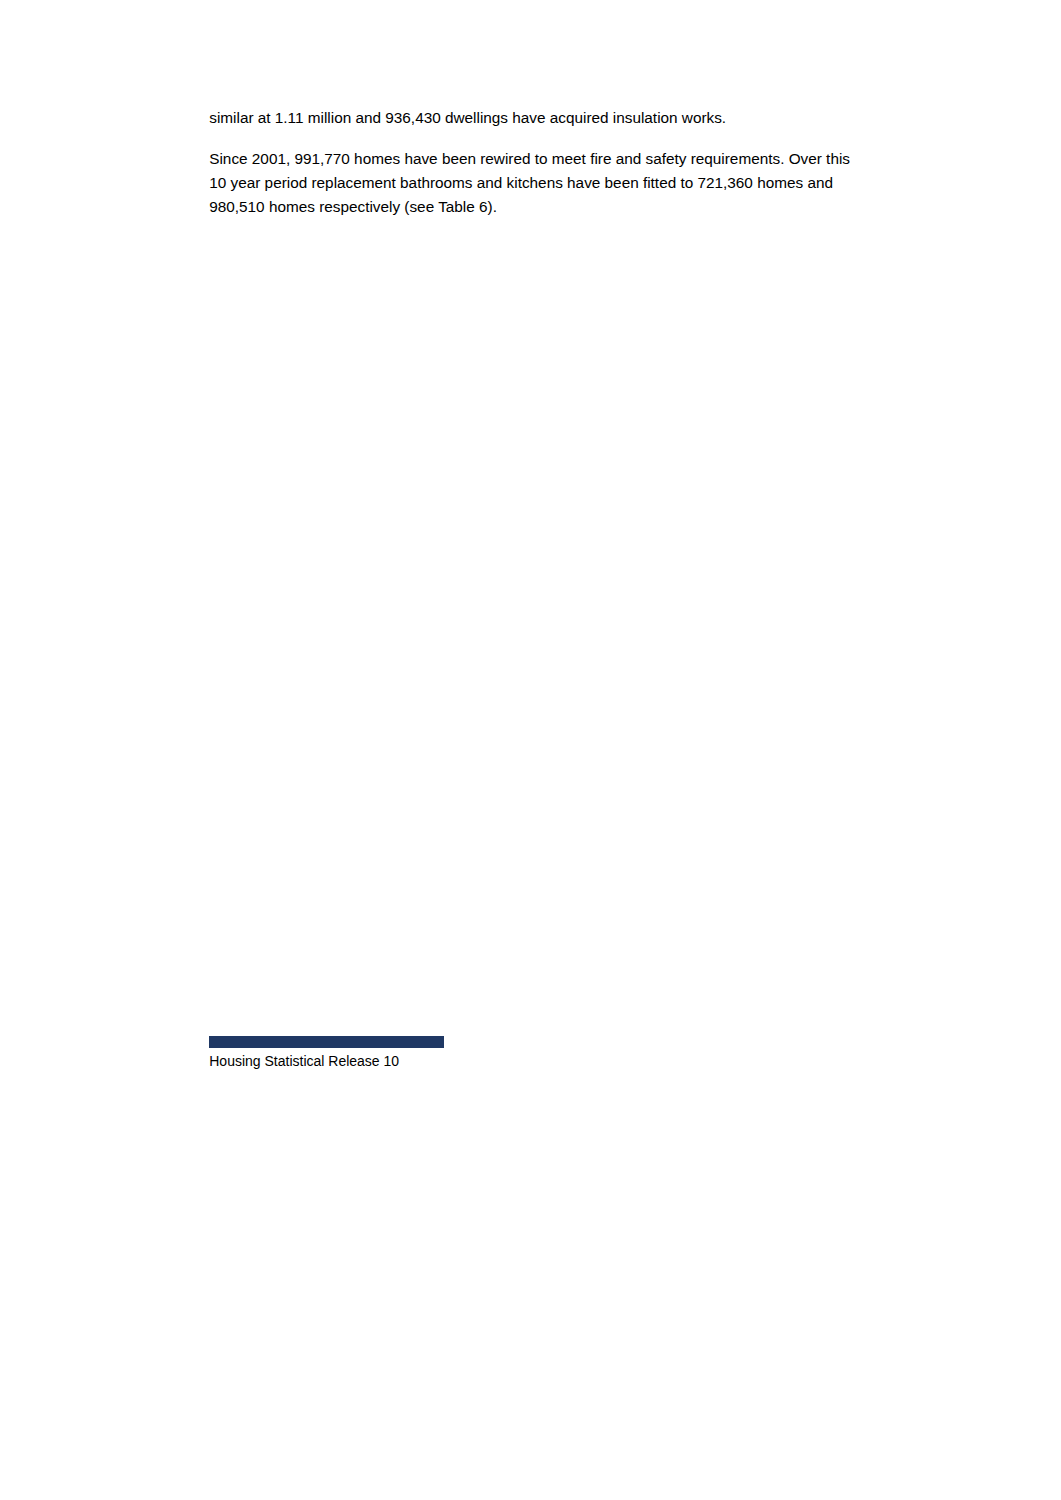similar at 1.11 million and 936,430 dwellings have acquired insulation works.
Since 2001, 991,770 homes have been rewired to meet fire and safety requirements. Over this 10 year period replacement bathrooms and kitchens have been fitted to 721,360 homes and 980,510 homes respectively (see Table 6).
Housing Statistical Release 10